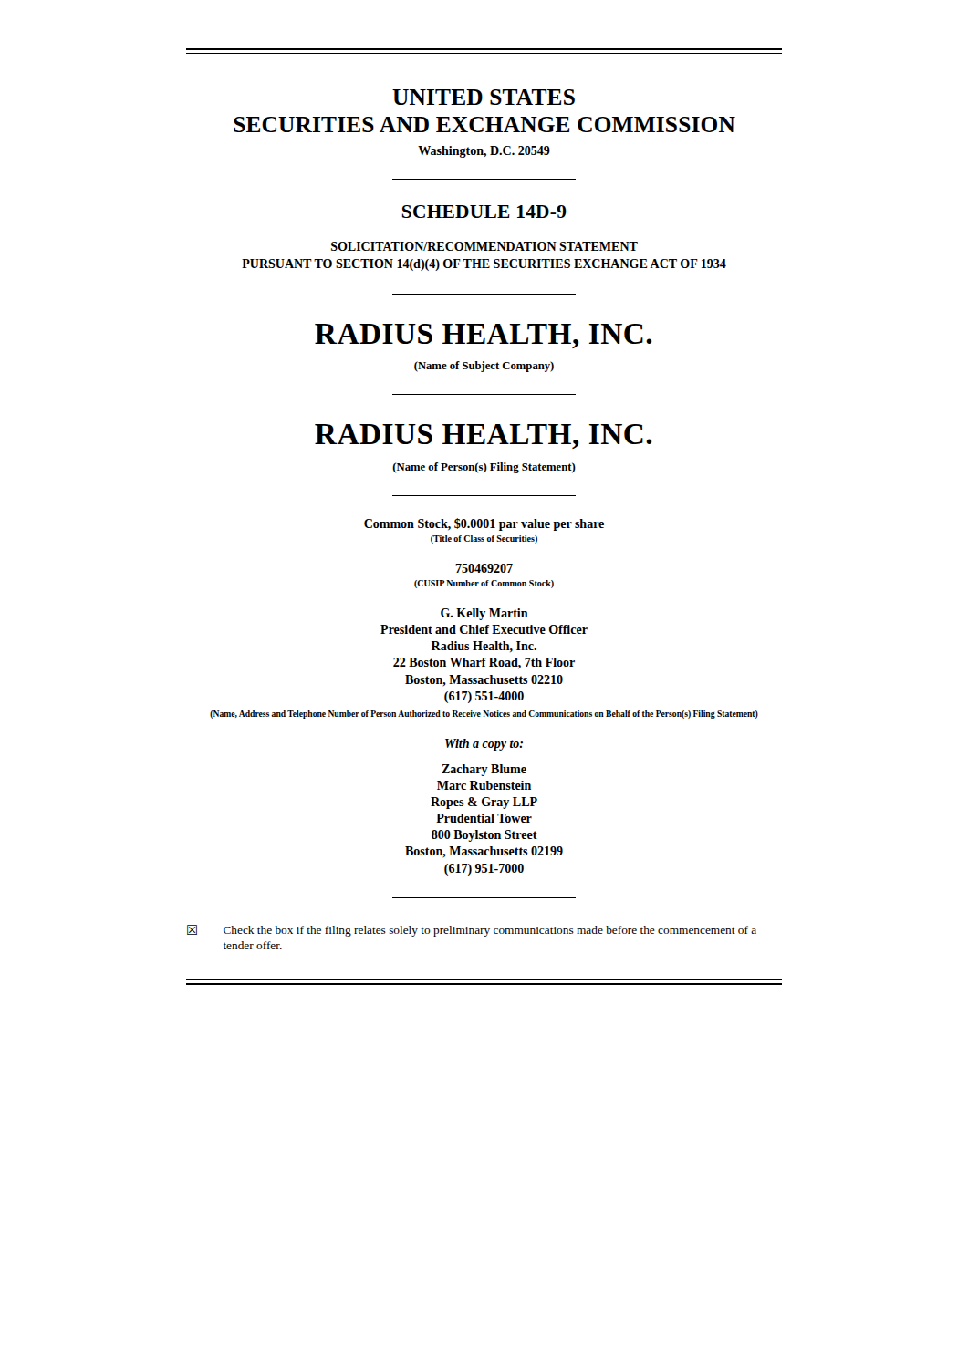UNITED STATES
SECURITIES AND EXCHANGE COMMISSION
Washington, D.C. 20549
SCHEDULE 14D-9
SOLICITATION/RECOMMENDATION STATEMENT
PURSUANT TO SECTION 14(d)(4) OF THE SECURITIES EXCHANGE ACT OF 1934
RADIUS HEALTH, INC.
(Name of Subject Company)
RADIUS HEALTH, INC.
(Name of Person(s) Filing Statement)
Common Stock, $0.0001 par value per share
(Title of Class of Securities)
750469207
(CUSIP Number of Common Stock)
G. Kelly Martin
President and Chief Executive Officer
Radius Health, Inc.
22 Boston Wharf Road, 7th Floor
Boston, Massachusetts 02210
(617) 551-4000
(Name, Address and Telephone Number of Person Authorized to Receive Notices and Communications on Behalf of the Person(s) Filing Statement)
With a copy to:
Zachary Blume
Marc Rubenstein
Ropes & Gray LLP
Prudential Tower
800 Boylston Street
Boston, Massachusetts 02199
(617) 951-7000
☒
Check the box if the filing relates solely to preliminary communications made before the commencement of a tender offer.